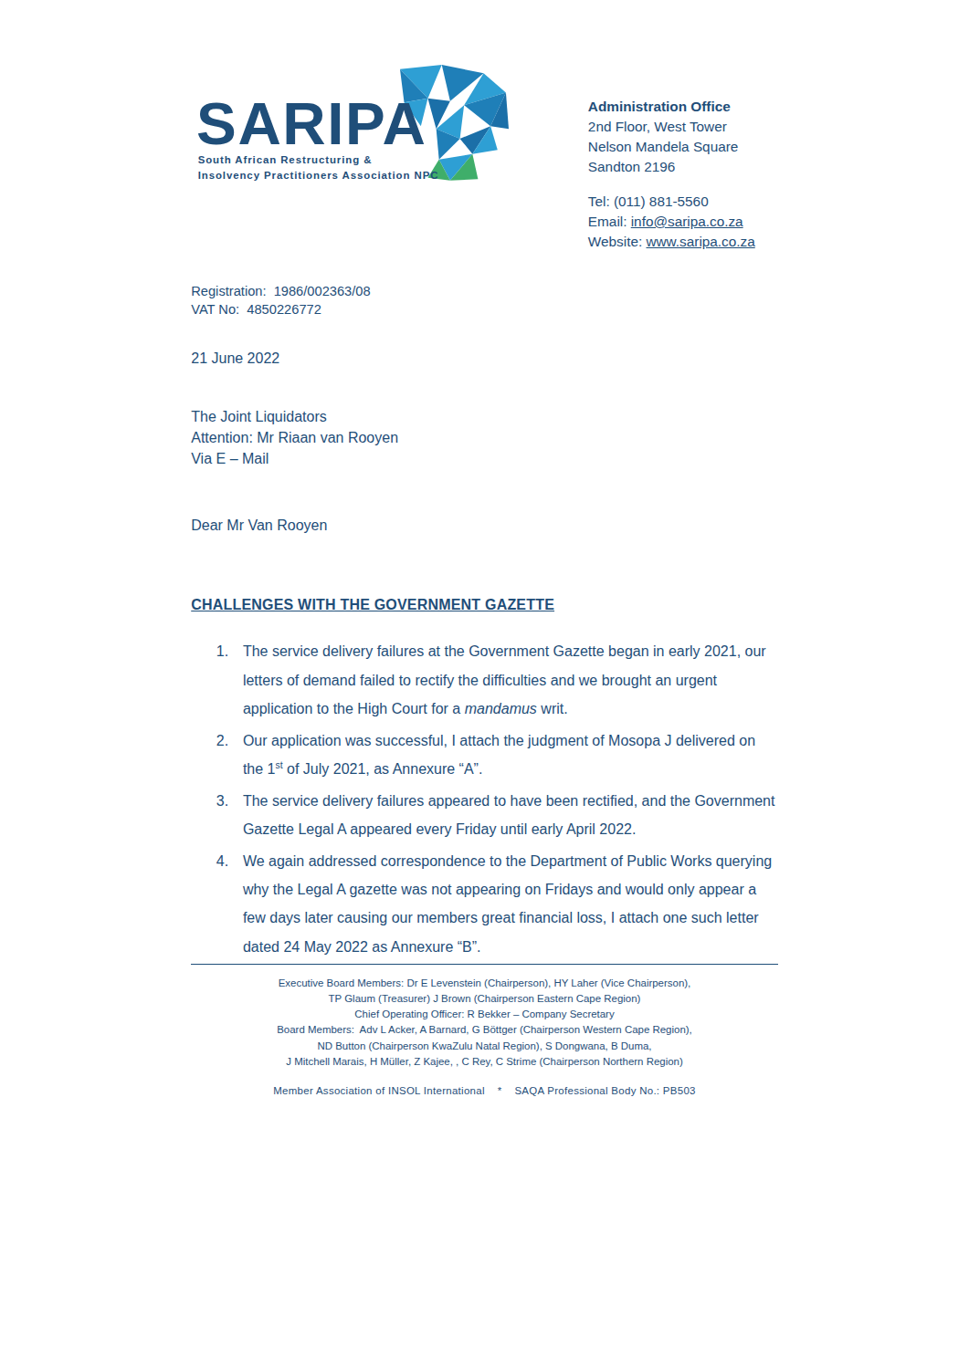SARIPA South African Restructuring & Insolvency Practitioners Association NPC
Administration Office
2nd Floor, West Tower
Nelson Mandela Square
Sandton 2196
Tel: (011) 881-5560
Email: info@saripa.co.za
Website: www.saripa.co.za
Registration: 1986/002363/08
VAT No: 4850226772
21 June 2022
The Joint Liquidators
Attention: Mr Riaan van Rooyen
Via E – Mail
Dear Mr Van Rooyen
CHALLENGES WITH THE GOVERNMENT GAZETTE
The service delivery failures at the Government Gazette began in early 2021, our letters of demand failed to rectify the difficulties and we brought an urgent application to the High Court for a mandamus writ.
Our application was successful, I attach the judgment of Mosopa J delivered on the 1st of July 2021, as Annexure “A”.
The service delivery failures appeared to have been rectified, and the Government Gazette Legal A appeared every Friday until early April 2022.
We again addressed correspondence to the Department of Public Works querying why the Legal A gazette was not appearing on Fridays and would only appear a few days later causing our members great financial loss, I attach one such letter dated 24 May 2022 as Annexure “B”.
Executive Board Members: Dr E Levenstein (Chairperson), HY Laher (Vice Chairperson),
TP Glaum (Treasurer) J Brown (Chairperson Eastern Cape Region)
Chief Operating Officer: R Bekker – Company Secretary
Board Members: Adv L Acker, A Barnard, G Böttger (Chairperson Western Cape Region),
ND Button (Chairperson KwaZulu Natal Region), S Dongwana, B Duma,
J Mitchell Marais, H Müller, Z Kajee, , C Rey, C Strime (Chairperson Northern Region)
Member Association of INSOL International * SAQA Professional Body No.: PB503